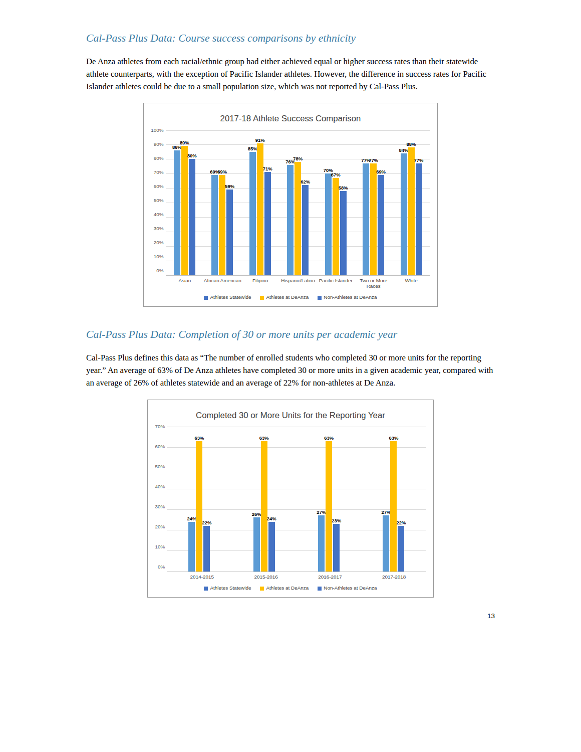Cal-Pass Plus Data: Course success comparisons by ethnicity
De Anza athletes from each racial/ethnic group had either achieved equal or higher success rates than their statewide athlete counterparts, with the exception of Pacific Islander athletes. However, the difference in success rates for Pacific Islander athletes could be due to a small population size, which was not reported by Cal-Pass Plus.
2017-18 Athlete Success Comparison
100% 90% 80% 70% 60% 50% 40% 30% 20% 10% 0%
86%
89%
80%
69%
69%
59%
85%
91%
71%
76%
78%
62%
70%
67%
58%
77%
77%
69%
84%
88%
77%
Asian
African American
Filipino
Hispanic/Latino
Pacific Islander
Two or More
Races
White
Athletes Statewide Athletes at DeAnza Non-Athletes at DeAnza
Cal-Pass Plus Data: Completion of 30 or more units per academic year
Cal-Pass Plus defines this data as “The number of enrolled students who completed 30 or more units for the reporting year.” An average of 63% of De Anza athletes have completed 30 or more units in a given academic year, compared with an average of 26% of athletes statewide and an average of 22% for non-athletes at De Anza.
Completed 30 or More Units for the Reporting Year
70% 60% 50% 40% 30% 20% 10% 0%
24%
63%
22%
26%
63%
24%
27%
63%
23%
27%
63%
22%
2014-2015
2015-2016
2016-2017
2017-2018
Athletes Statewide Athletes at DeAnza Non-Athletes at DeAnza
13